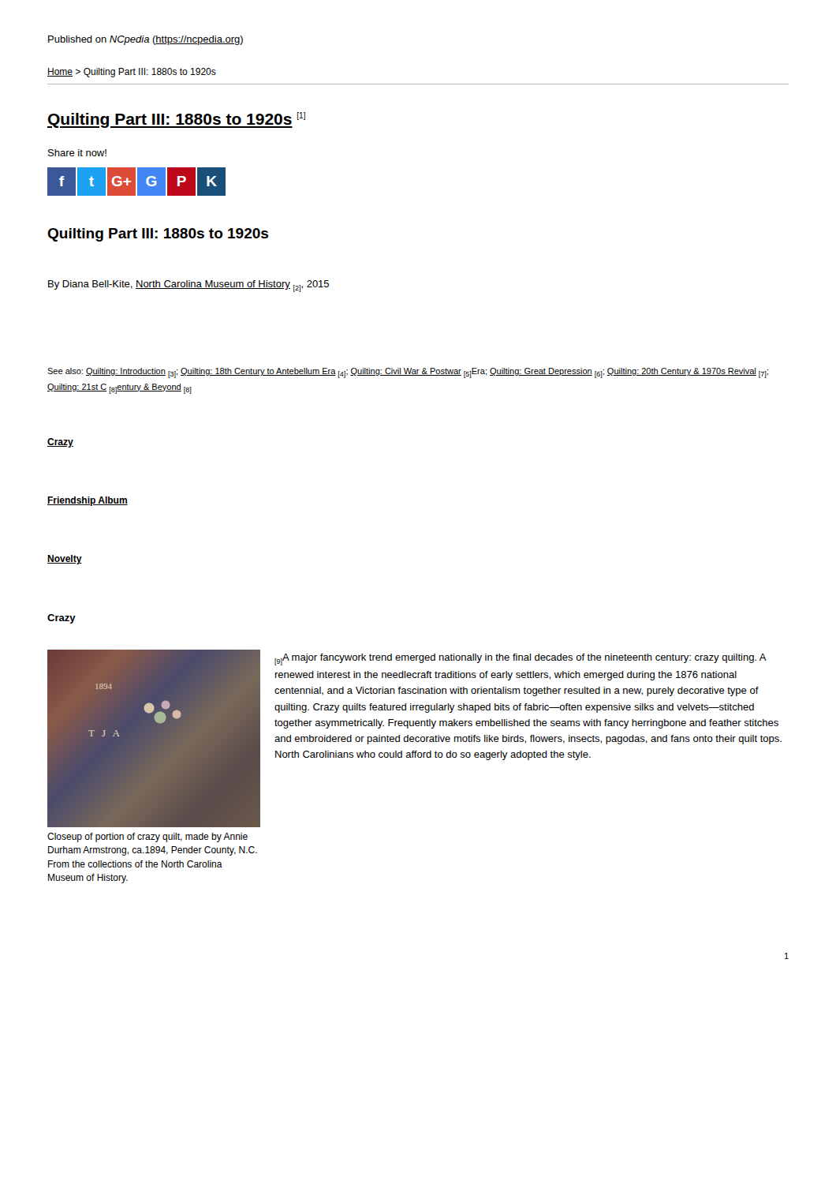Published on NCpedia (https://ncpedia.org)
Home > Quilting Part III: 1880s to 1920s
Quilting Part III: 1880s to 1920s [1]
Share it now!
ftG+GPK
Quilting Part III: 1880s to 1920s
By Diana Bell-Kite, North Carolina Museum of History [2], 2015
See also: Quilting: Introduction [3]; Quilting: 18th Century to Antebellum Era [4]; Quilting: Civil War & Postwar [5] Era; Quilting: Great Depression [6]; Quilting: 20th Century & 1970s Revival [7]; Quilting: 21st C [8] entury & Beyond [8]
Crazy
Friendship Album
Novelty
Crazy
Closeup of portion of crazy quilt, made by Annie Durham Armstrong, ca.1894, Pender County, N.C. From the collections of the North Carolina Museum of History.
[9] A major fancywork trend emerged nationally in the final decades of the nineteenth century: crazy quilting. A renewed interest in the needlecraft traditions of early settlers, which emerged during the 1876 national centennial, and a Victorian fascination with orientalism together resulted in a new, purely decorative type of quilting. Crazy quilts featured irregularly shaped bits of fabric—often expensive silks and velvets—stitched together asymmetrically. Frequently makers embellished the seams with fancy herringbone and feather stitches and embroidered or painted decorative motifs like birds, flowers, insects, pagodas, and fans onto their quilt tops. North Carolinians who could afford to do so eagerly adopted the style.
1